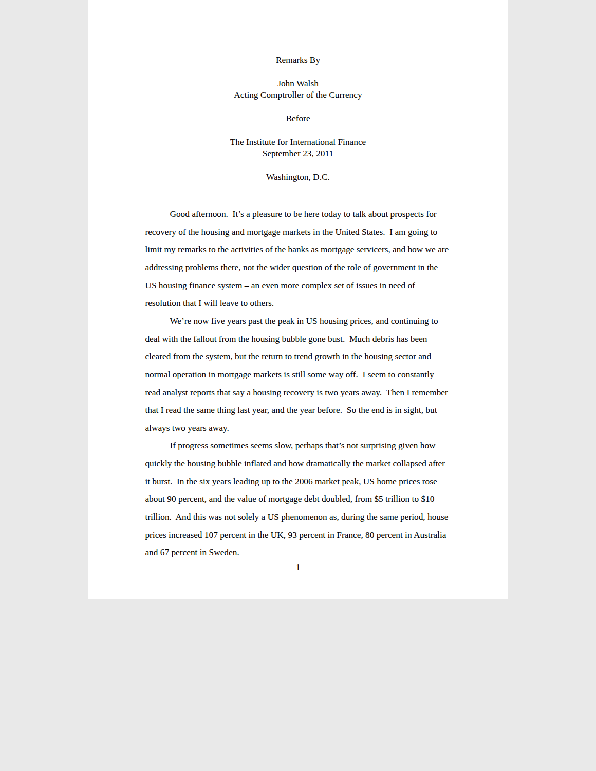Remarks By
John Walsh
Acting Comptroller of the Currency
Before
The Institute for International Finance
September 23, 2011
Washington, D.C.
Good afternoon. It’s a pleasure to be here today to talk about prospects for recovery of the housing and mortgage markets in the United States. I am going to limit my remarks to the activities of the banks as mortgage servicers, and how we are addressing problems there, not the wider question of the role of government in the US housing finance system – an even more complex set of issues in need of resolution that I will leave to others.
We’re now five years past the peak in US housing prices, and continuing to deal with the fallout from the housing bubble gone bust. Much debris has been cleared from the system, but the return to trend growth in the housing sector and normal operation in mortgage markets is still some way off. I seem to constantly read analyst reports that say a housing recovery is two years away. Then I remember that I read the same thing last year, and the year before. So the end is in sight, but always two years away.
If progress sometimes seems slow, perhaps that’s not surprising given how quickly the housing bubble inflated and how dramatically the market collapsed after it burst. In the six years leading up to the 2006 market peak, US home prices rose about 90 percent, and the value of mortgage debt doubled, from $5 trillion to $10 trillion. And this was not solely a US phenomenon as, during the same period, house prices increased 107 percent in the UK, 93 percent in France, 80 percent in Australia and 67 percent in Sweden.
1